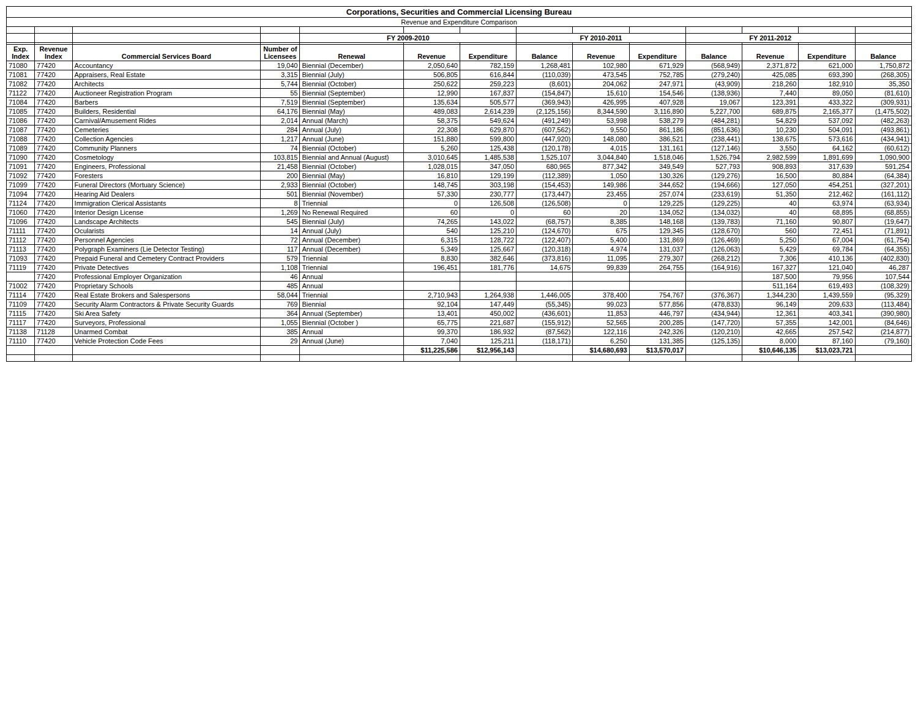| Corporations, Securities and Commercial Licensing Bureau |
| Revenue and Expenditure Comparison |
| | | | | FY 2009-2010 | FY 2010-2011 | FY 2011-2012 | |
| Exp. Index | Revenue Index | Commercial Services Board | Number of Licensees | Renewal | Revenue | Expenditure | Balance | Revenue | Expenditure | Balance | Revenue | Expenditure | Balance |
| 71080 | 77420 | Accountancy | 19,040 | Biennial (December) | 2,050,640 | 782,159 | 1,268,481 | 102,980 | 671,929 | (568,949) | 2,371,872 | 621,000 | 1,750,872 |
| 71081 | 77420 | Appraisers, Real Estate | 3,315 | Biennial (July) | 506,805 | 616,844 | (110,039) | 473,545 | 752,785 | (279,240) | 425,085 | 693,390 | (268,305) |
| 71082 | 77420 | Architects | 5,744 | Biennial (October) | 250,622 | 259,223 | (8,601) | 204,062 | 247,971 | (43,909) | 218,260 | 182,910 | 35,350 |
| 71122 | 77420 | Auctioneer Registration Program | 55 | Biennial (September) | 12,990 | 167,837 | (154,847) | 15,610 | 154,546 | (138,936) | 7,440 | 89,050 | (81,610) |
| 71084 | 77420 | Barbers | 7,519 | Biennial (September) | 135,634 | 505,577 | (369,943) | 426,995 | 407,928 | 19,067 | 123,391 | 433,322 | (309,931) |
| 71085 | 77420 | Builders, Residential | 64,176 | Biennial (May) | 489,083 | 2,614,239 | (2,125,156) | 8,344,590 | 3,116,890 | 5,227,700 | 689,875 | 2,165,377 | (1,475,502) |
| 71086 | 77420 | Carnival/Amusement Rides | 2,014 | Annual (March) | 58,375 | 549,624 | (491,249) | 53,998 | 538,279 | (484,281) | 54,829 | 537,092 | (482,263) |
| 71087 | 77420 | Cemeteries | 284 | Annual (July) | 22,308 | 629,870 | (607,562) | 9,550 | 861,186 | (851,636) | 10,230 | 504,091 | (493,861) |
| 71088 | 77420 | Collection Agencies | 1,217 | Annual (June) | 151,880 | 599,800 | (447,920) | 148,080 | 386,521 | (238,441) | 138,675 | 573,616 | (434,941) |
| 71089 | 77420 | Community Planners | 74 | Biennial (October) | 5,260 | 125,438 | (120,178) | 4,015 | 131,161 | (127,146) | 3,550 | 64,162 | (60,612) |
| 71090 | 77420 | Cosmetology | 103,815 | Biennial and Annual (August) | 3,010,645 | 1,485,538 | 1,525,107 | 3,044,840 | 1,518,046 | 1,526,794 | 2,982,599 | 1,891,699 | 1,090,900 |
| 71091 | 77420 | Engineers, Professional | 21,458 | Biennial (October) | 1,028,015 | 347,050 | 680,965 | 877,342 | 349,549 | 527,793 | 908,893 | 317,639 | 591,254 |
| 71092 | 77420 | Foresters | 200 | Biennial (May) | 16,810 | 129,199 | (112,389) | 1,050 | 130,326 | (129,276) | 16,500 | 80,884 | (64,384) |
| 71099 | 77420 | Funeral Directors (Mortuary Science) | 2,933 | Biennial (October) | 148,745 | 303,198 | (154,453) | 149,986 | 344,652 | (194,666) | 127,050 | 454,251 | (327,201) |
| 71094 | 77420 | Hearing Aid Dealers | 501 | Biennial (November) | 57,330 | 230,777 | (173,447) | 23,455 | 257,074 | (233,619) | 51,350 | 212,462 | (161,112) |
| 71124 | 77420 | Immigration Clerical Assistants | 8 | Triennial | 0 | 126,508 | (126,508) | 0 | 129,225 | (129,225) | 40 | 63,974 | (63,934) |
| 71060 | 77420 | Interior Design License | 1,269 | No Renewal Required | 60 | 0 | 60 | 20 | 134,052 | (134,032) | 40 | 68,895 | (68,855) |
| 71096 | 77420 | Landscape Architects | 545 | Biennial (July) | 74,265 | 143,022 | (68,757) | 8,385 | 148,168 | (139,783) | 71,160 | 90,807 | (19,647) |
| 71111 | 77420 | Ocularists | 14 | Annual (July) | 540 | 125,210 | (124,670) | 675 | 129,345 | (128,670) | 560 | 72,451 | (71,891) |
| 71112 | 77420 | Personnel Agencies | 72 | Annual (December) | 6,315 | 128,722 | (122,407) | 5,400 | 131,869 | (126,469) | 5,250 | 67,004 | (61,754) |
| 71113 | 77420 | Polygraph Examiners (Lie Detector Testing) | 117 | Annual (December) | 5,349 | 125,667 | (120,318) | 4,974 | 131,037 | (126,063) | 5,429 | 69,784 | (64,355) |
| 71093 | 77420 | Prepaid Funeral and Cemetery Contract Providers | 579 | Triennial | 8,830 | 382,646 | (373,816) | 11,095 | 279,307 | (268,212) | 7,306 | 410,136 | (402,830) |
| 71119 | 77420 | Private Detectives | 1,108 | Triennial | 196,451 | 181,776 | 14,675 | 99,839 | 264,755 | (164,916) | 167,327 | 121,040 | 46,287 |
| | 77420 | Professional Employer Organization | 46 | Annual | | | | | | | 187,500 | 79,956 | 107,544 |
| 71002 | 77420 | Proprietary Schools | 485 | Annual | | | | | | | 511,164 | 619,493 | (108,329) |
| 71114 | 77420 | Real Estate Brokers and Salespersons | 58,044 | Triennial | 2,710,943 | 1,264,938 | 1,446,005 | 378,400 | 754,767 | (376,367) | 1,344,230 | 1,439,559 | (95,329) |
| 71109 | 77420 | Security Alarm Contractors & Private Security Guards | 769 | Biennial | 92,104 | 147,449 | (55,345) | 99,023 | 577,856 | (478,833) | 96,149 | 209,633 | (113,484) |
| 71115 | 77420 | Ski Area Safety | 364 | Annual (September) | 13,401 | 450,002 | (436,601) | 11,853 | 446,797 | (434,944) | 12,361 | 403,341 | (390,980) |
| 71117 | 77420 | Surveyors, Professional | 1,055 | Biennial (October ) | 65,775 | 221,687 | (155,912) | 52,565 | 200,285 | (147,720) | 57,355 | 142,001 | (84,646) |
| 71138 | 71128 | Unarmed Combat | 385 | Annual | 99,370 | 186,932 | (87,562) | 122,116 | 242,326 | (120,210) | 42,665 | 257,542 | (214,877) |
| 71110 | 77420 | Vehicle Protection Code Fees | 29 | Annual (June) | 7,040 | 125,211 | (118,171) | 6,250 | 131,385 | (125,135) | 8,000 | 87,160 | (79,160) |
| | | | | | $11,225,586 | $12,956,143 | | $14,680,693 | $13,570,017 | | $10,646,135 | $13,023,721 | |